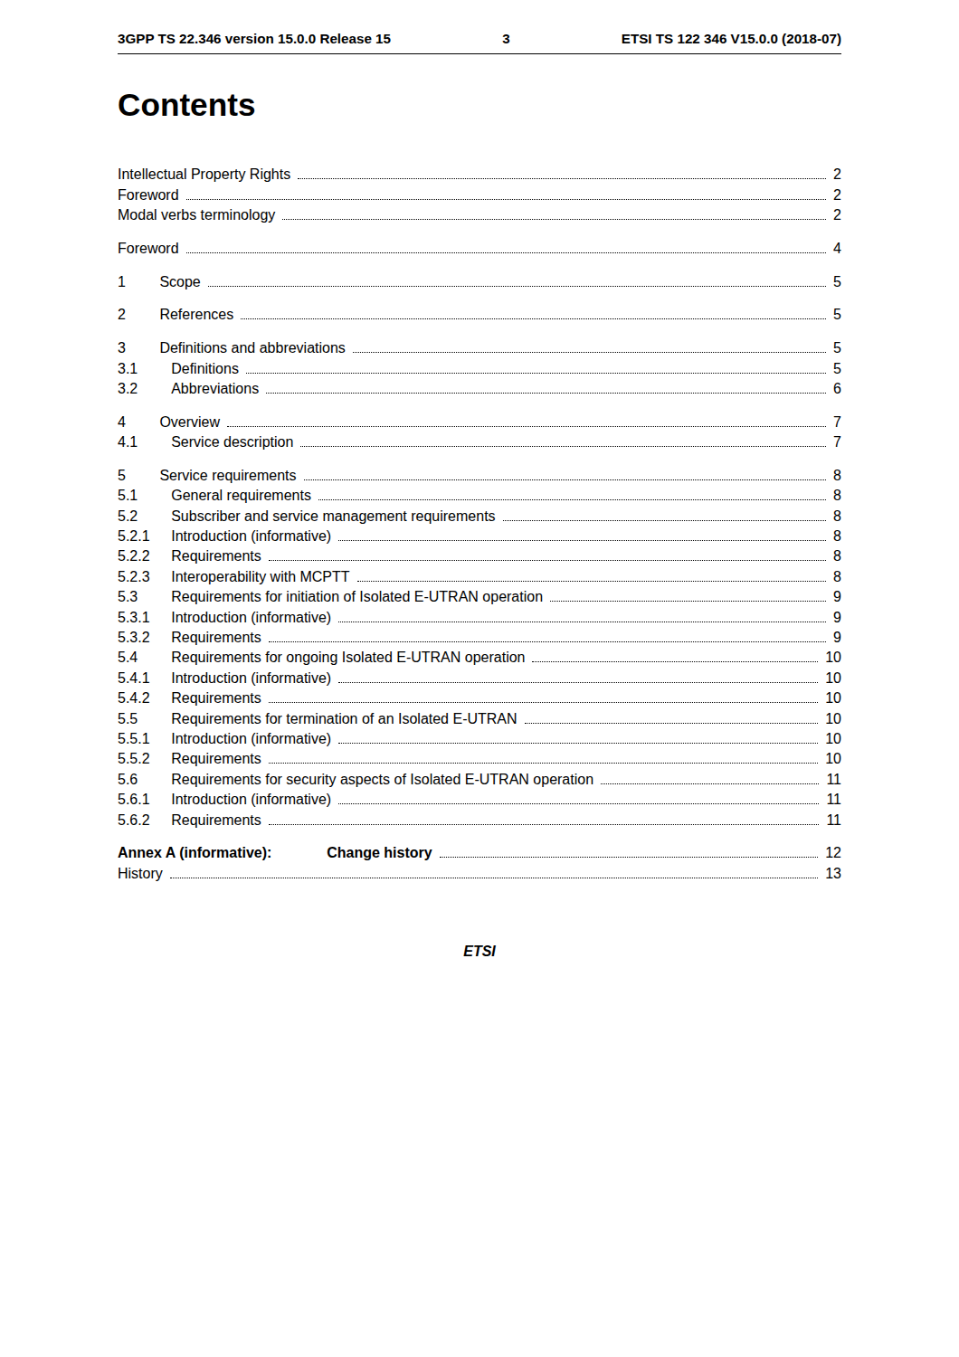3GPP TS 22.346 version 15.0.0 Release 15 3 ETSI TS 122 346 V15.0.0 (2018-07)
Contents
Intellectual Property Rights 2
Foreword 2
Modal verbs terminology 2
Foreword 4
1 Scope 5
2 References 5
3 Definitions and abbreviations 5
3.1 Definitions 5
3.2 Abbreviations 6
4 Overview 7
4.1 Service description 7
5 Service requirements 8
5.1 General requirements 8
5.2 Subscriber and service management requirements 8
5.2.1 Introduction (informative) 8
5.2.2 Requirements 8
5.2.3 Interoperability with MCPTT 8
5.3 Requirements for initiation of Isolated E-UTRAN operation 9
5.3.1 Introduction (informative) 9
5.3.2 Requirements 9
5.4 Requirements for ongoing Isolated E-UTRAN operation 10
5.4.1 Introduction (informative) 10
5.4.2 Requirements 10
5.5 Requirements for termination of an Isolated E-UTRAN 10
5.5.1 Introduction (informative) 10
5.5.2 Requirements 10
5.6 Requirements for security aspects of Isolated E-UTRAN operation 11
5.6.1 Introduction (informative) 11
5.6.2 Requirements 11
Annex A (informative): Change history 12
History 13
ETSI